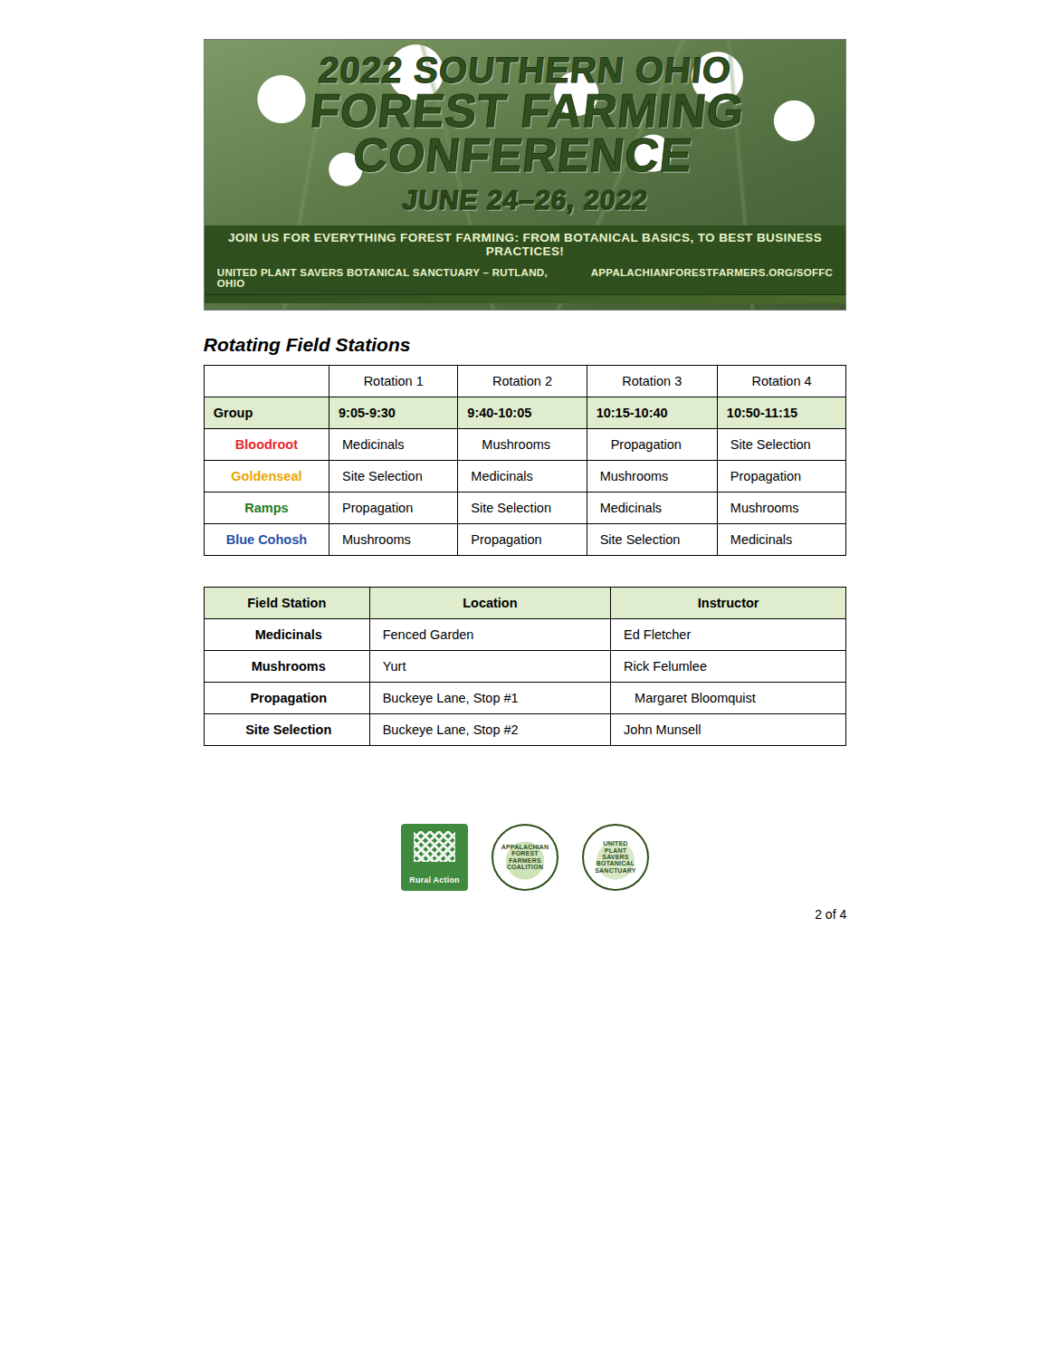2022 Southern Ohio
Forest Farming Conference
June 24–26, 2022
Join us for everything forest farming: from botanical basics, to best business practices!
United Plant Savers Botanical Sanctuary – Rutland, Ohio appalachianforestfarmers.org/soffc
Rotating Field Stations
| | Rotation 1 | Rotation 2 | Rotation 3 | Rotation 4 |
| --- | --- | --- | --- | --- |
| Group | 9:05-9:30 | 9:40-10:05 | 10:15-10:40 | 10:50-11:15 |
| Bloodroot | Medicinals | Mushrooms | Propagation | Site Selection |
| Goldenseal | Site Selection | Medicinals | Mushrooms | Propagation |
| Ramps | Propagation | Site Selection | Medicinals | Mushrooms |
| Blue Cohosh | Mushrooms | Propagation | Site Selection | Medicinals |
| Field Station | Location | Instructor |
| --- | --- | --- |
| Medicinals | Fenced Garden | Ed Fletcher |
| Mushrooms | Yurt | Rick Felumlee |
| Propagation | Buckeye Lane, Stop #1 | Margaret Bloomquist |
| Site Selection | Buckeye Lane, Stop #2 | John Munsell |
Rural Action
APPALACHIAN
FOREST
FARMERS
COALITION
UNITED
PLANT
SAVERS
BOTANICAL
SANCTUARY
2 of 4